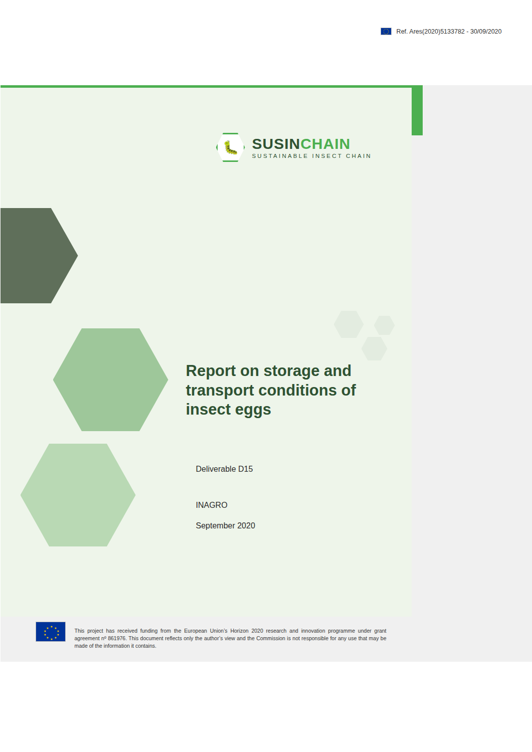Ref. Ares(2020)5133782 - 30/09/2020
🐛
SUSINCHAIN
SUSTAINABLE INSECT CHAIN
Report on storage and transport conditions of insect eggs
Deliverable D15
INAGRO
September 2020
★ ★ ★ ★ ★ ★ ★ ★ ★ ★
This project has received funding from the European Union’s Horizon 2020 research and innovation programme under grant agreement nº 861976. This document reflects only the author’s view and the Commission is not responsible for any use that may be made of the information it contains.